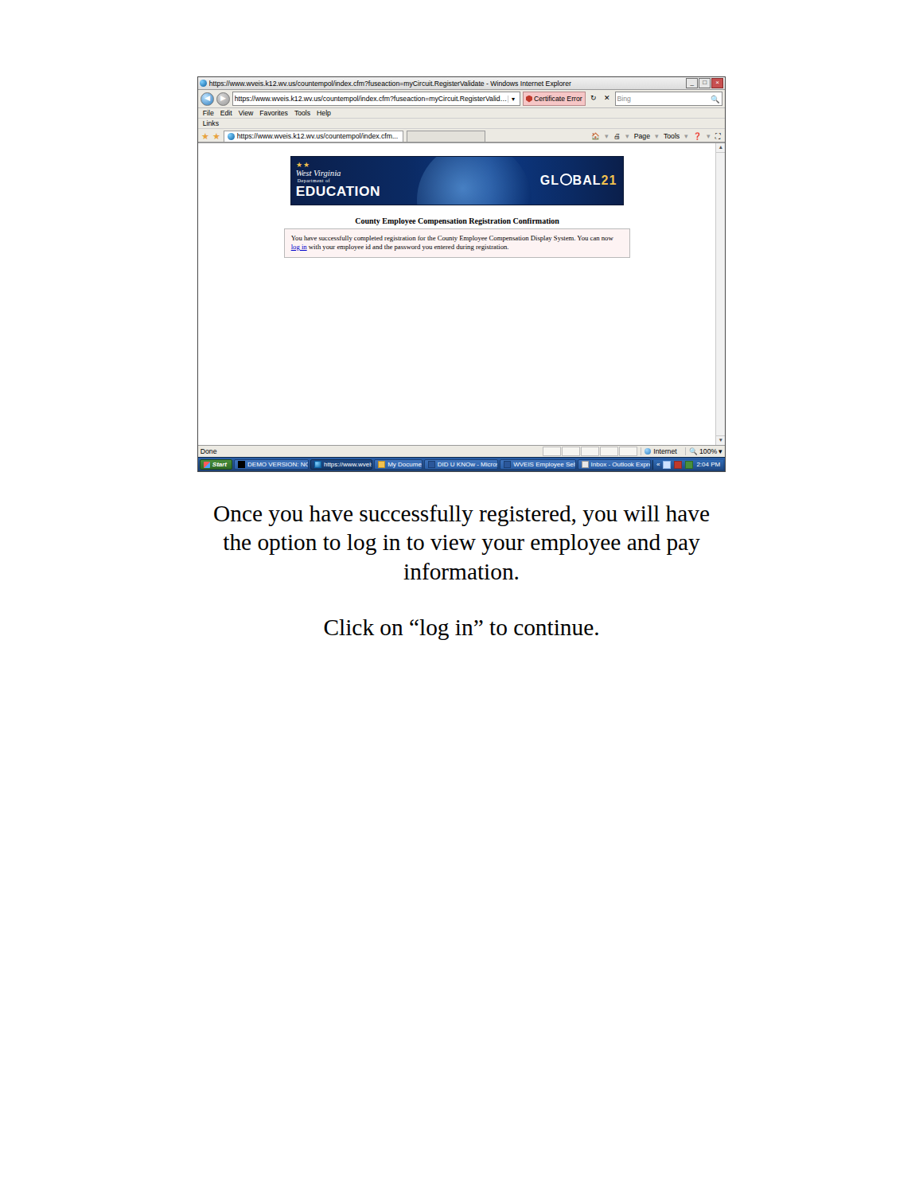https://www.wveis.k12.wv.us/countempol/index.cfm?fuseaction=myCircuit.RegisterValidate - Windows Internet Explorer
_□×
◀ ▶
https://www.wveis.k12.wv.us/countempol/index.cfm?fuseaction=myCircuit.RegisterValidate ▾
Certificate Error
↻ ✕
Bing 🔍
File Edit View Favorites Tools Help
Links
★ ★
https://www.wveis.k12.wv.us/countempol/index.cfm...
🏠▾ 🖨▾ Page▾ Tools▾ ❓▾ ⛶
★★
West Virginia Department of EDUCATION
GL BAL21
County Employee Compensation Registration Confirmation
You have successfully completed registration for the County Employee Compensation Display System. You can now log in with your employee id and the password you entered during registration.
▲
▼
Done
Internet
🔍100% ▾
Start
DEMO VERSION: NOT F...
https://www.wveis.k...
My Documents
DID U KNOw - Microsoft ...
WVEIS Employee Self Se...
Inbox - Outlook Express ...
« 2:04 PM
Once you have successfully registered, you will have the option to log in to view your employee and pay information.
Click on “log in” to continue.